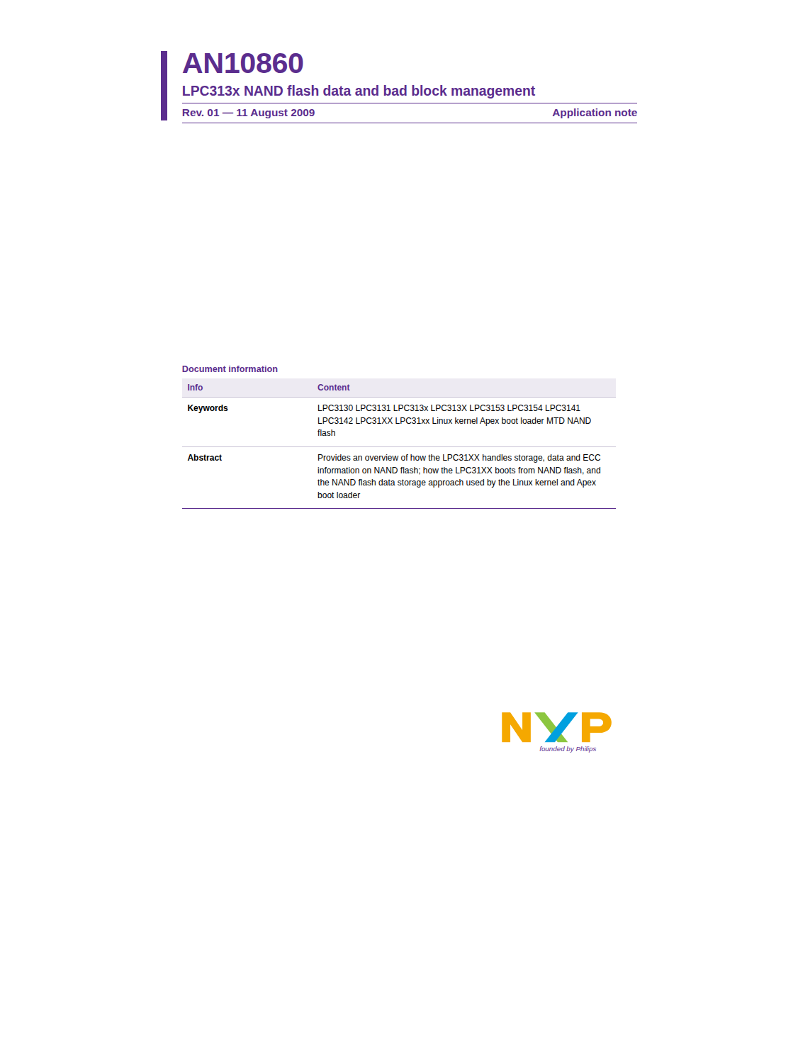AN10860
LPC313x NAND flash data and bad block management
Rev. 01 — 11 August 2009 Application note
Document information
| Info | Content |
| --- | --- |
| Keywords | LPC3130 LPC3131 LPC313x LPC313X LPC3153 LPC3154 LPC3141 LPC3142 LPC31XX LPC31xx Linux kernel Apex boot loader MTD NAND flash |
| Abstract | Provides an overview of how the LPC31XX handles storage, data and ECC information on NAND flash; how the LPC31XX boots from NAND flash, and the NAND flash data storage approach used by the Linux kernel and Apex boot loader |
founded by Philips